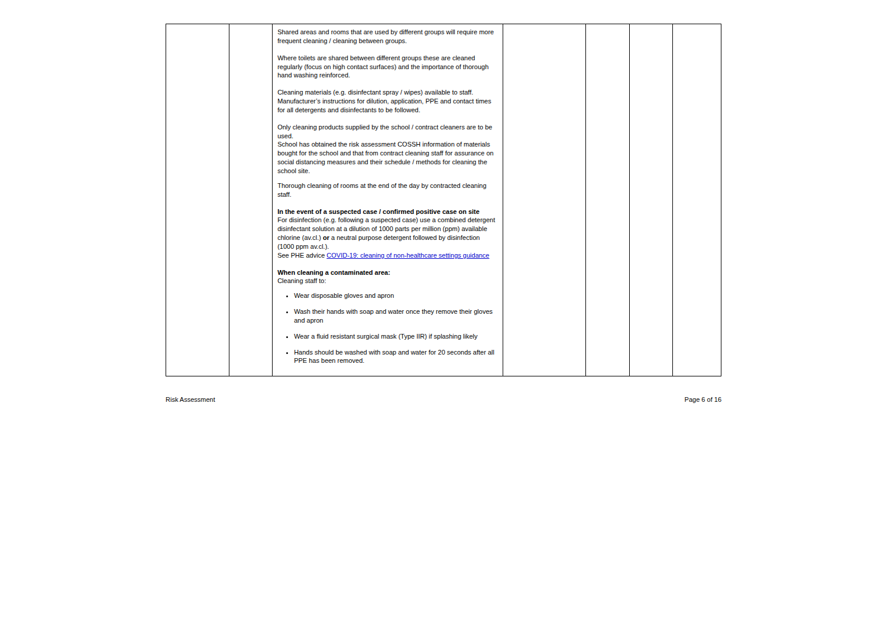| | | Shared areas and rooms that are used by different groups will require more frequent cleaning / cleaning between groups. Where toilets are shared between different groups these are cleaned regularly (focus on high contact surfaces) and the importance of thorough hand washing reinforced. Cleaning materials (e.g. disinfectant spray / wipes) available to staff. Manufacturer’s instructions for dilution, application, PPE and contact times for all detergents and disinfectants to be followed. Only cleaning products supplied by the school / contract cleaners are to be used. School has obtained the risk assessment COSSH information of materials bought for the school and that from contract cleaning staff for assurance on social distancing measures and their schedule / methods for cleaning the school site. Thorough cleaning of rooms at the end of the day by contracted cleaning staff. In the event of a suspected case / confirmed positive case on site For disinfection (e.g. following a suspected case) use a combined detergent disinfectant solution at a dilution of 1000 parts per million (ppm) available chlorine (av.cl.) or a neutral purpose detergent followed by disinfection (1000 ppm av.cl.). See PHE advice COVID-19: cleaning of non-healthcare settings guidance When cleaning a contaminated area: Cleaning staff to: Wear disposable gloves and apron Wash their hands with soap and water once they remove their gloves and apron Wear a fluid resistant surgical mask (Type IIR) if splashing likely Hands should be washed with soap and water for 20 seconds after all PPE has been removed. | | | | |
Risk Assessment
Page 6 of 16